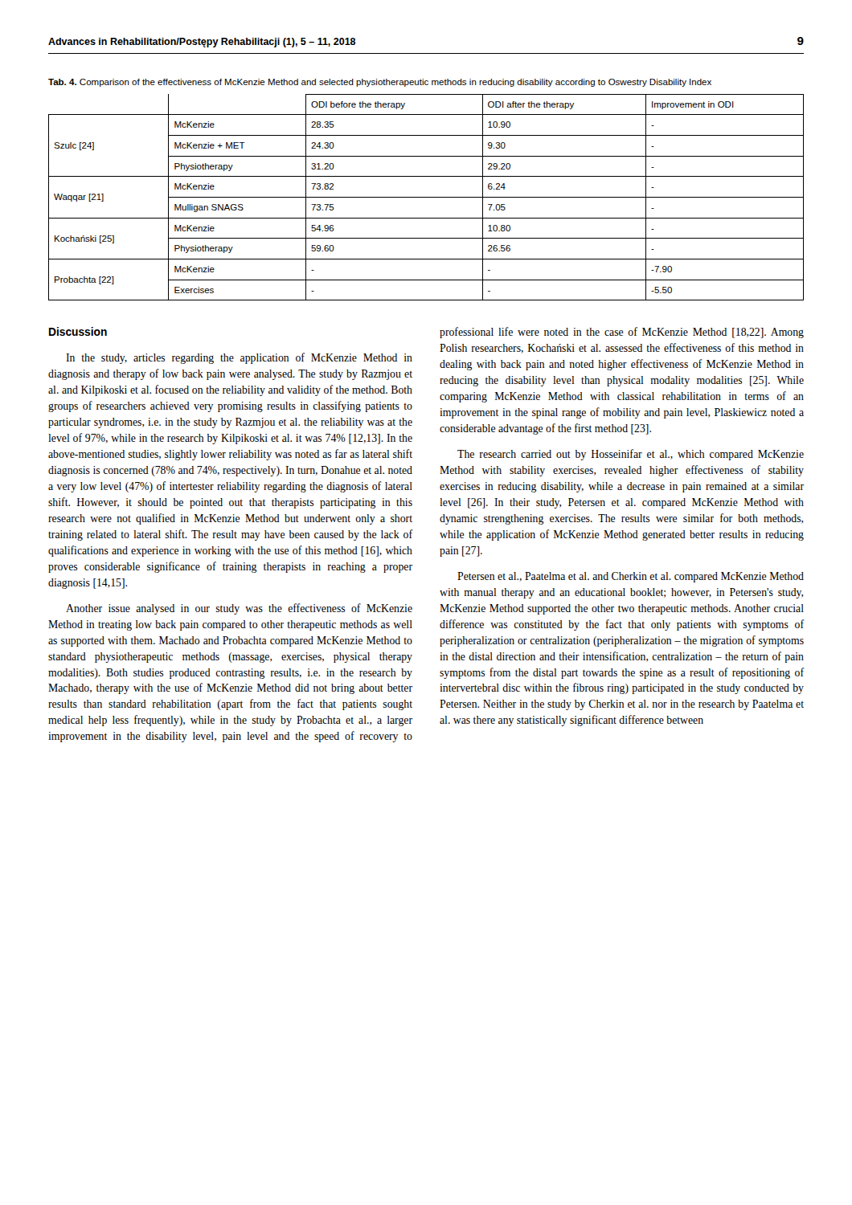Advances in Rehabilitation/Postępy Rehabilitacji (1), 5 – 11, 2018 9
Tab. 4. Comparison of the effectiveness of McKenzie Method and selected physiotherapeutic methods in reducing disability according to Oswestry Disability Index
| | | ODI before the therapy | ODI after the therapy | Improvement in ODI |
| --- | --- | --- | --- | --- |
| Szulc [24] | McKenzie | 28.35 | 10.90 | - |
| McKenzie + MET | 24.30 | 9.30 | - |
| Physiotherapy | 31.20 | 29.20 | - |
| Waqqar [21] | McKenzie | 73.82 | 6.24 | - |
| Mulligan SNAGS | 73.75 | 7.05 | - |
| Kochański [25] | McKenzie | 54.96 | 10.80 | - |
| Physiotherapy | 59.60 | 26.56 | - |
| Probachta [22] | McKenzie | - | - | -7.90 |
| Exercises | - | - | -5.50 |
Discussion
In the study, articles regarding the application of McKenzie Method in diagnosis and therapy of low back pain were analysed. The study by Razmjou et al. and Kilpikoski et al. focused on the reliability and validity of the method. Both groups of researchers achieved very promising results in classifying patients to particular syndromes, i.e. in the study by Razmjou et al. the reliability was at the level of 97%, while in the research by Kilpikoski et al. it was 74% [12,13]. In the above-mentioned studies, slightly lower reliability was noted as far as lateral shift diagnosis is concerned (78% and 74%, respectively). In turn, Donahue et al. noted a very low level (47%) of intertester reliability regarding the diagnosis of lateral shift. However, it should be pointed out that therapists participating in this research were not qualified in McKenzie Method but underwent only a short training related to lateral shift. The result may have been caused by the lack of qualifications and experience in working with the use of this method [16], which proves considerable significance of training therapists in reaching a proper diagnosis [14,15].
Another issue analysed in our study was the effectiveness of McKenzie Method in treating low back pain compared to other therapeutic methods as well as supported with them. Machado and Probachta compared McKenzie Method to standard physiotherapeutic methods (massage, exercises, physical therapy modalities). Both studies produced contrasting results, i.e. in the research by Machado, therapy with the use of McKenzie Method did not bring about better results than standard rehabilitation (apart from the fact that patients sought medical help less frequently), while in the study by Probachta et al., a larger improvement in the disability level, pain level and the speed of recovery to professional life were noted in the case of McKenzie Method [18,22]. Among Polish researchers, Kochański et al. assessed the effectiveness of this method in dealing with back pain and noted higher effectiveness of McKenzie Method in reducing the disability level than physical modality modalities [25]. While comparing McKenzie Method with classical rehabilitation in terms of an improvement in the spinal range of mobility and pain level, Plaskiewicz noted a considerable advantage of the first method [23].
The research carried out by Hosseinifar et al., which compared McKenzie Method with stability exercises, revealed higher effectiveness of stability exercises in reducing disability, while a decrease in pain remained at a similar level [26]. In their study, Petersen et al. compared McKenzie Method with dynamic strengthening exercises. The results were similar for both methods, while the application of McKenzie Method generated better results in reducing pain [27].
Petersen et al., Paatelma et al. and Cherkin et al. compared McKenzie Method with manual therapy and an educational booklet; however, in Petersen's study, McKenzie Method supported the other two therapeutic methods. Another crucial difference was constituted by the fact that only patients with symptoms of peripheralization or centralization (peripheralization – the migration of symptoms in the distal direction and their intensification, centralization – the return of pain symptoms from the distal part towards the spine as a result of repositioning of intervertebral disc within the fibrous ring) participated in the study conducted by Petersen. Neither in the study by Cherkin et al. nor in the research by Paatelma et al. was there any statistically significant difference between